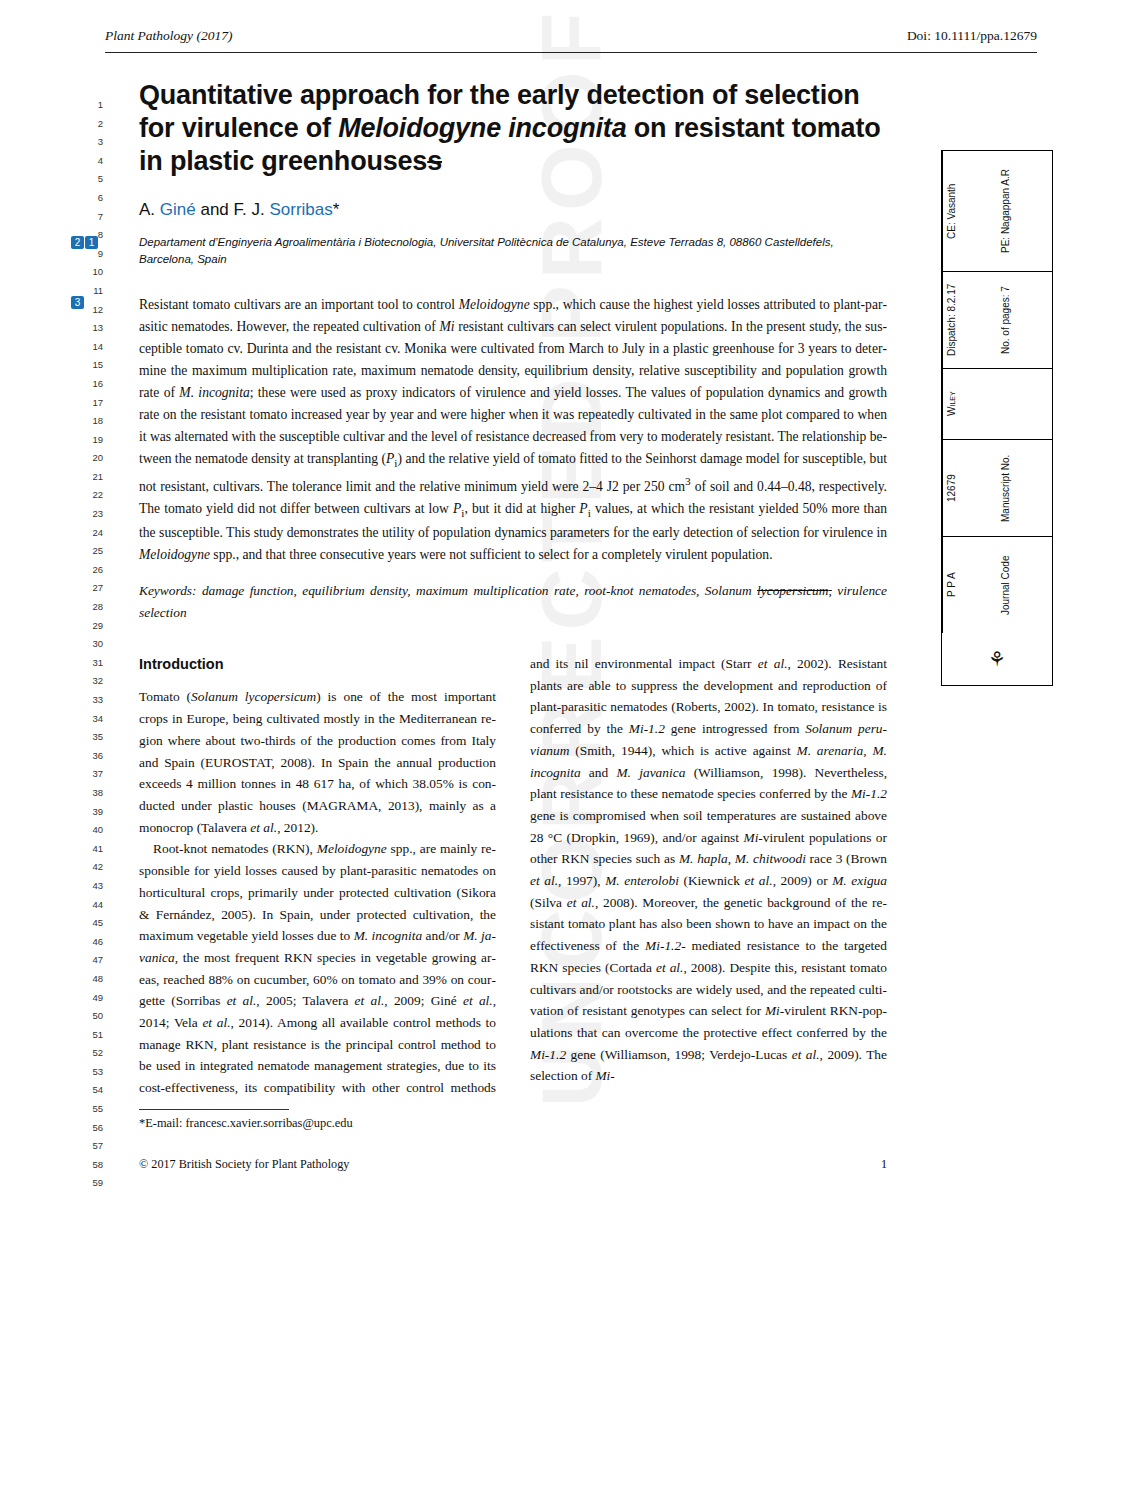UNCORRECTED PROOF
Plant Pathology (2017)
Doi: 10.1111/ppa.12679
12345678910 11121314151617181920 21222324252627282930 31323334353637383940 41424344454647484950 515253545556575859
1
2
3
Quantitative approach for the early detection of selection for virulence of Meloidogyne incognita on resistant tomato in plastic greenhousess
A. Giné and F. J. Sorribas*
Departament d’Enginyeria Agroalimentària i Biotecnologia, Universitat Politècnica de Catalunya, Esteve Terradas 8, 08860 Castelldefels, Barcelona, Spain
Resistant tomato cultivars are an important tool to control Meloidogyne spp., which cause the highest yield losses attributed to plant-parasitic nematodes. However, the repeated cultivation of Mi resistant cultivars can select virulent populations. In the present study, the susceptible tomato cv. Durinta and the resistant cv. Monika were cultivated from March to July in a plastic greenhouse for 3 years to determine the maximum multiplication rate, maximum nematode density, equilibrium density, relative susceptibility and population growth rate of M. incognita; these were used as proxy indicators of virulence and yield losses. The values of population dynamics and growth rate on the resistant tomato increased year by year and were higher when it was repeatedly cultivated in the same plot compared to when it was alternated with the susceptible cultivar and the level of resistance decreased from very to moderately resistant. The relationship between the nematode density at transplanting (Pi) and the relative yield of tomato fitted to the Seinhorst damage model for susceptible, but not resistant, cultivars. The tolerance limit and the relative minimum yield were 2–4 J2 per 250 cm3 of soil and 0.44–0.48, respectively. The tomato yield did not differ between cultivars at low Pi, but it did at higher Pi values, at which the resistant yielded 50% more than the susceptible. This study demonstrates the utility of population dynamics parameters for the early detection of selection for virulence in Meloidogyne spp., and that three consecutive years were not sufficient to select for a completely virulent population.
Keywords: damage function, equilibrium density, maximum multiplication rate, root-knot nematodes, Solanum lycopersicum, virulence selection
Introduction
Tomato (Solanum lycopersicum) is one of the most important crops in Europe, being cultivated mostly in the Mediterranean region where about two-thirds of the production comes from Italy and Spain (EUROSTAT, 2008). In Spain the annual production exceeds 4 million tonnes in 48 617 ha, of which 38.05% is conducted under plastic houses (MAGRAMA, 2013), mainly as a monocrop (Talavera et al., 2012).
Root-knot nematodes (RKN), Meloidogyne spp., are mainly responsible for yield losses caused by plant-parasitic nematodes on horticultural crops, primarily under protected cultivation (Sikora & Fernández, 2005). In Spain, under protected cultivation, the maximum vegetable yield losses due to M. incognita and/or M. javanica, the most frequent RKN species in vegetable growing areas, reached 88% on cucumber, 60% on tomato and 39% on courgette (Sorribas et al., 2005; Talavera et al., 2009; Giné et al., 2014; Vela et al., 2014). Among all available control methods to manage RKN, plant resistance is the principal control method to be used in integrated nematode management strategies, due to its cost-effectiveness, its compatibility with other control methods and its nil environmental impact (Starr et al., 2002). Resistant plants are able to suppress the development and reproduction of plant-parasitic nematodes (Roberts, 2002). In tomato, resistance is conferred by the Mi-1.2 gene introgressed from Solanum peruvianum (Smith, 1944), which is active against M. arenaria, M. incognita and M. javanica (Williamson, 1998). Nevertheless, plant resistance to these nematode species conferred by the Mi-1.2 gene is compromised when soil temperatures are sustained above 28 °C (Dropkin, 1969), and/or against Mi-virulent populations or other RKN species such as M. hapla, M. chitwoodi race 3 (Brown et al., 1997), M. enterolobi (Kiewnick et al., 2009) or M. exigua (Silva et al., 2008). Moreover, the genetic background of the resistant tomato plant has also been shown to have an impact on the effectiveness of the Mi-1.2- mediated resistance to the targeted RKN species (Cortada et al., 2008). Despite this, resistant tomato cultivars and/or rootstocks are widely used, and the repeated cultivation of resistant genotypes can select for Mi-virulent RKN-populations that can overcome the protective effect conferred by the Mi-1.2 gene (Williamson, 1998; Verdejo-Lucas et al., 2009). The selection of Mi-
*E-mail: francesc.xavier.sorribas@upc.edu
© 2017 British Society for Plant Pathology
1
CE: Vasanth
PE: Nagappan A.R
Dispatch: 8.2.17
No. of pages: 7
Wiley
12679
Manuscript No.
P P A
Journal Code
⚘